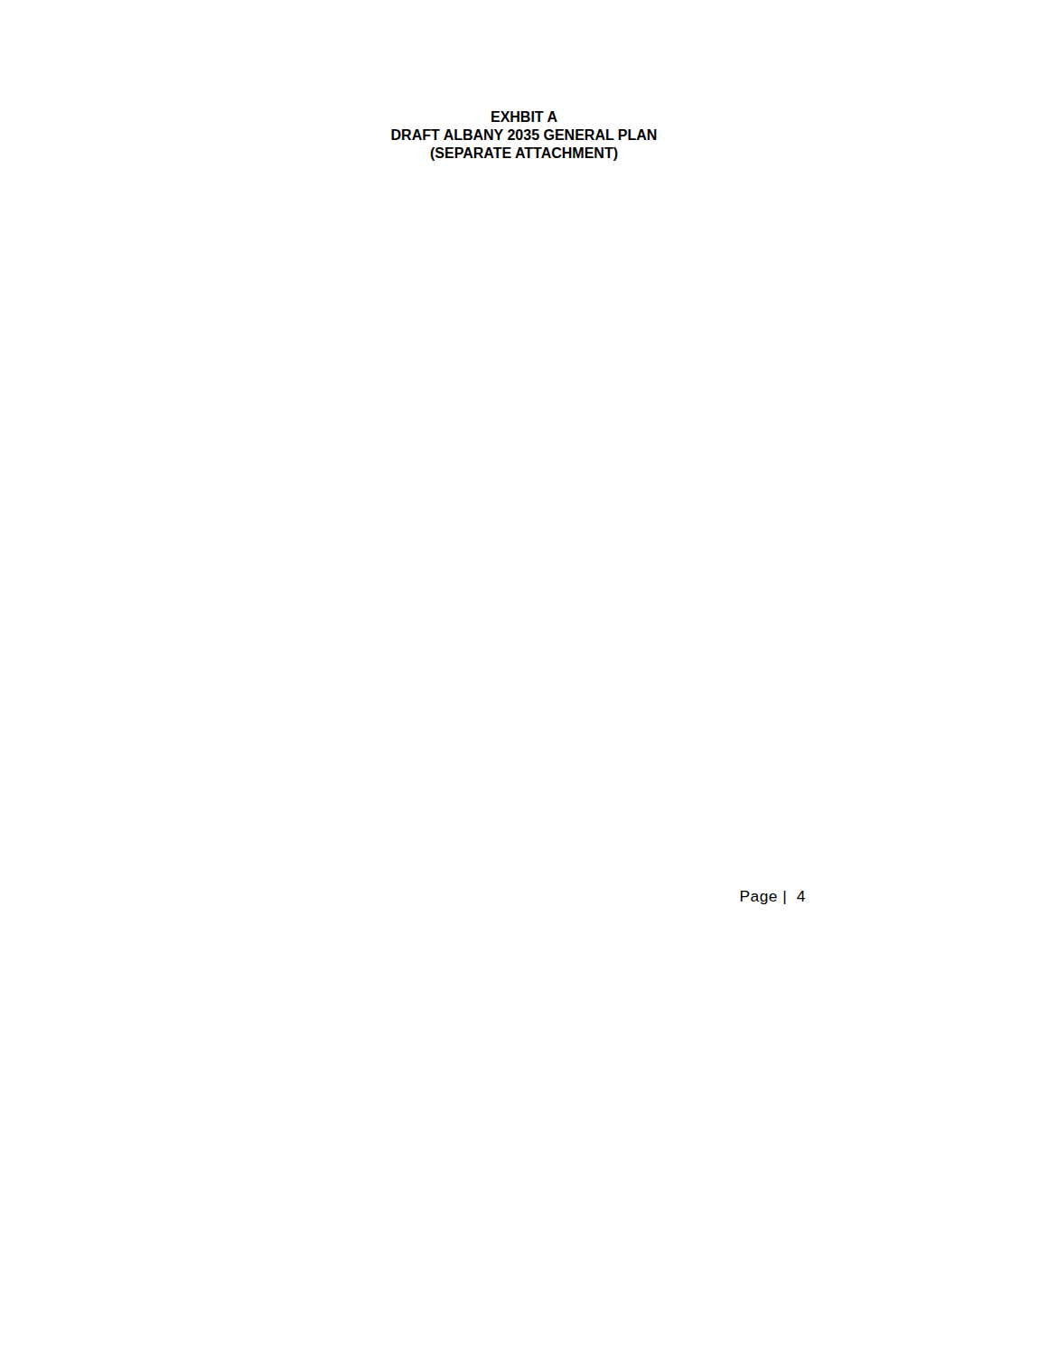EXHBIT A
DRAFT ALBANY 2035 GENERAL PLAN
(SEPARATE ATTACHMENT)
Page | 4